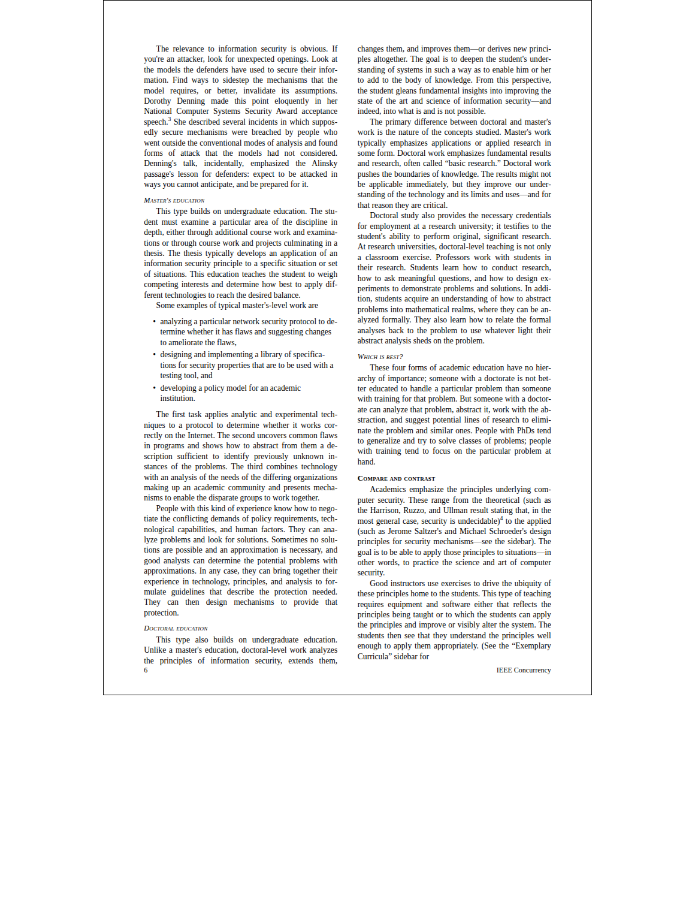The relevance to information security is obvious. If you're an attacker, look for unexpected openings. Look at the models the defenders have used to secure their information. Find ways to sidestep the mechanisms that the model requires, or better, invalidate its assumptions. Dorothy Denning made this point eloquently in her National Computer Systems Security Award acceptance speech.3 She described several incidents in which supposedly secure mechanisms were breached by people who went outside the conventional modes of analysis and found forms of attack that the models had not considered. Denning's talk, incidentally, emphasized the Alinsky passage's lesson for defenders: expect to be attacked in ways you cannot anticipate, and be prepared for it.
Master's education
This type builds on undergraduate education. The student must examine a particular area of the discipline in depth, either through additional course work and examinations or through course work and projects culminating in a thesis. The thesis typically develops an application of an information security principle to a specific situation or set of situations. This education teaches the student to weigh competing interests and determine how best to apply different technologies to reach the desired balance.
Some examples of typical master's-level work are
analyzing a particular network security protocol to determine whether it has flaws and suggesting changes to ameliorate the flaws,
designing and implementing a library of specifications for security properties that are to be used with a testing tool, and
developing a policy model for an academic institution.
The first task applies analytic and experimental techniques to a protocol to determine whether it works correctly on the Internet. The second uncovers common flaws in programs and shows how to abstract from them a description sufficient to identify previously unknown instances of the problems. The third combines technology with an analysis of the needs of the differing organizations making up an academic community and presents mechanisms to enable the disparate groups to work together.
People with this kind of experience know how to negotiate the conflicting demands of policy requirements, technological capabilities, and human factors. They can analyze problems and look for solutions. Sometimes no solutions are possible and an approximation is necessary, and good analysts can determine the potential problems with approximations. In any case, they can bring together their experience in technology, principles, and analysis to formulate guidelines that describe the protection needed. They can then design mechanisms to provide that protection.
Doctoral education
This type also builds on undergraduate education. Unlike a master's education, doctoral-level work analyzes the principles of information security, extends them, changes them, and improves them—or derives new principles altogether. The goal is to deepen the student's understanding of systems in such a way as to enable him or her to add to the body of knowledge. From this perspective, the student gleans fundamental insights into improving the state of the art and science of information security—and indeed, into what is and is not possible.
The primary difference between doctoral and master's work is the nature of the concepts studied. Master's work typically emphasizes applications or applied research in some form. Doctoral work emphasizes fundamental results and research, often called “basic research.” Doctoral work pushes the boundaries of knowledge. The results might not be applicable immediately, but they improve our understanding of the technology and its limits and uses—and for that reason they are critical.
Doctoral study also provides the necessary credentials for employment at a research university; it testifies to the student's ability to perform original, significant research. At research universities, doctoral-level teaching is not only a classroom exercise. Professors work with students in their research. Students learn how to conduct research, how to ask meaningful questions, and how to design experiments to demonstrate problems and solutions. In addition, students acquire an understanding of how to abstract problems into mathematical realms, where they can be analyzed formally. They also learn how to relate the formal analyses back to the problem to use whatever light their abstract analysis sheds on the problem.
Which is best?
These four forms of academic education have no hierarchy of importance; someone with a doctorate is not better educated to handle a particular problem than someone with training for that problem. But someone with a doctorate can analyze that problem, abstract it, work with the abstraction, and suggest potential lines of research to eliminate the problem and similar ones. People with PhDs tend to generalize and try to solve classes of problems; people with training tend to focus on the particular problem at hand.
Compare and contrast
Academics emphasize the principles underlying computer security. These range from the theoretical (such as the Harrison, Ruzzo, and Ullman result stating that, in the most general case, security is undecidable)4 to the applied (such as Jerome Saltzer's and Michael Schroeder's design principles for security mechanisms—see the sidebar). The goal is to be able to apply those principles to situations—in other words, to practice the science and art of computer security.
Good instructors use exercises to drive the ubiquity of these principles home to the students. This type of teaching requires equipment and software either that reflects the principles being taught or to which the students can apply the principles and improve or visibly alter the system. The students then see that they understand the principles well enough to apply them appropriately. (See the “Exemplary Curricula” sidebar for
6 IEEE Concurrency